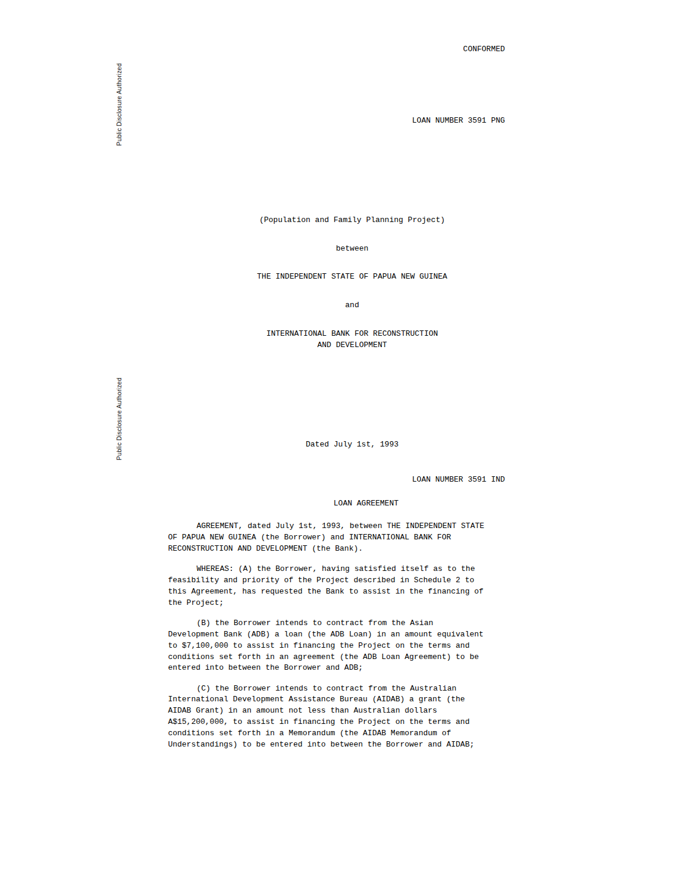Public Disclosure Authorized
Public Disclosure Authorized
CONFORMED
LOAN NUMBER 3591 PNG
(Population and Family Planning Project)
between
THE INDEPENDENT STATE OF PAPUA NEW GUINEA
and
INTERNATIONAL BANK FOR RECONSTRUCTION
AND DEVELOPMENT
Dated July 1st, 1993
LOAN NUMBER 3591 IND
LOAN AGREEMENT
AGREEMENT, dated July 1st, 1993, between THE INDEPENDENT STATE OF PAPUA NEW GUINEA (the Borrower) and INTERNATIONAL BANK FOR RECONSTRUCTION AND DEVELOPMENT (the Bank).
WHEREAS: (A) the Borrower, having satisfied itself as to the feasibility and priority of the Project described in Schedule 2 to this Agreement, has requested the Bank to assist in the financing of the Project;
(B) the Borrower intends to contract from the Asian Development Bank (ADB) a loan (the ADB Loan) in an amount equivalent to $7,100,000 to assist in financing the Project on the terms and conditions set forth in an agreement (the ADB Loan Agreement) to be entered into between the Borrower and ADB;
(C) the Borrower intends to contract from the Australian International Development Assistance Bureau (AIDAB) a grant (the AIDAB Grant) in an amount not less than Australian dollars A$15,200,000, to assist in financing the Project on the terms and conditions set forth in a Memorandum (the AIDAB Memorandum of Understandings) to be entered into between the Borrower and AIDAB;